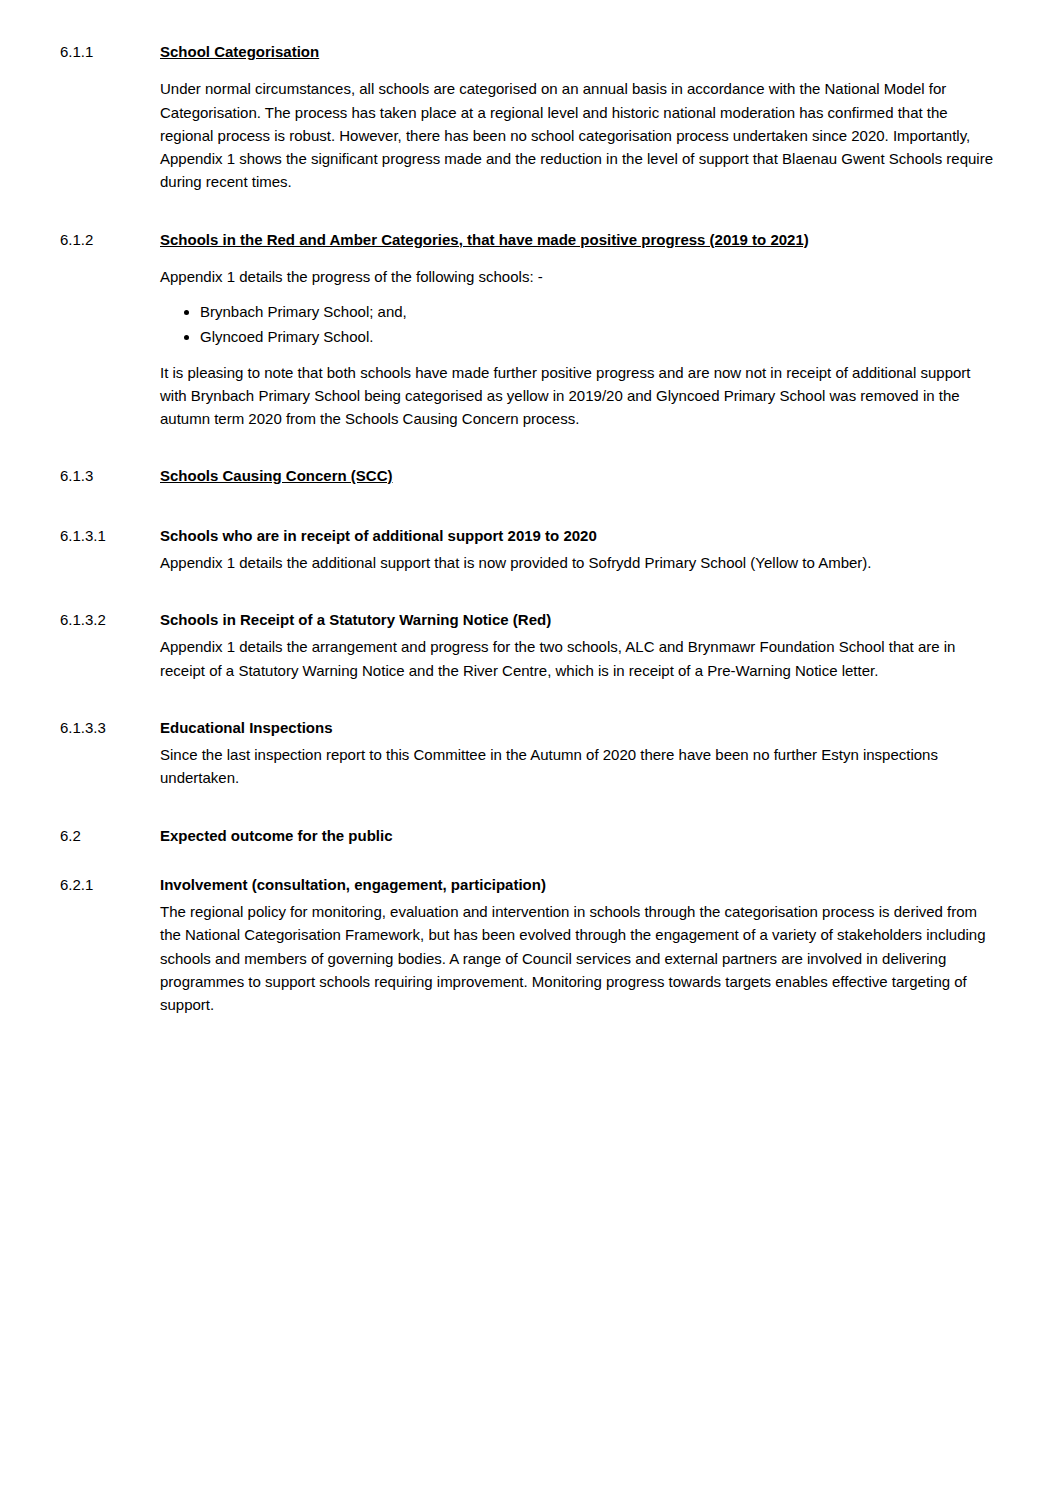6.1.1
School Categorisation
Under normal circumstances, all schools are categorised on an annual basis in accordance with the National Model for Categorisation. The process has taken place at a regional level and historic national moderation has confirmed that the regional process is robust. However, there has been no school categorisation process undertaken since 2020. Importantly, Appendix 1 shows the significant progress made and the reduction in the level of support that Blaenau Gwent Schools require during recent times.
6.1.2
Schools in the Red and Amber Categories, that have made positive progress (2019 to 2021)
Appendix 1 details the progress of the following schools: -
Brynbach Primary School; and,
Glyncoed Primary School.
It is pleasing to note that both schools have made further positive progress and are now not in receipt of additional support with Brynbach Primary School being categorised as yellow in 2019/20 and Glyncoed Primary School was removed in the autumn term 2020 from the Schools Causing Concern process.
6.1.3
Schools Causing Concern (SCC)
6.1.3.1
Schools who are in receipt of additional support 2019 to 2020
Appendix 1 details the additional support that is now provided to Sofrydd Primary School (Yellow to Amber).
6.1.3.2
Schools in Receipt of a Statutory Warning Notice (Red)
Appendix 1 details the arrangement and progress for the two schools, ALC and Brynmawr Foundation School that are in receipt of a Statutory Warning Notice and the River Centre, which is in receipt of a Pre-Warning Notice letter.
6.1.3.3
Educational Inspections
Since the last inspection report to this Committee in the Autumn of 2020 there have been no further Estyn inspections undertaken.
6.2
Expected outcome for the public
6.2.1
Involvement (consultation, engagement, participation)
The regional policy for monitoring, evaluation and intervention in schools through the categorisation process is derived from the National Categorisation Framework, but has been evolved through the engagement of a variety of stakeholders including schools and members of governing bodies. A range of Council services and external partners are involved in delivering programmes to support schools requiring improvement. Monitoring progress towards targets enables effective targeting of support.